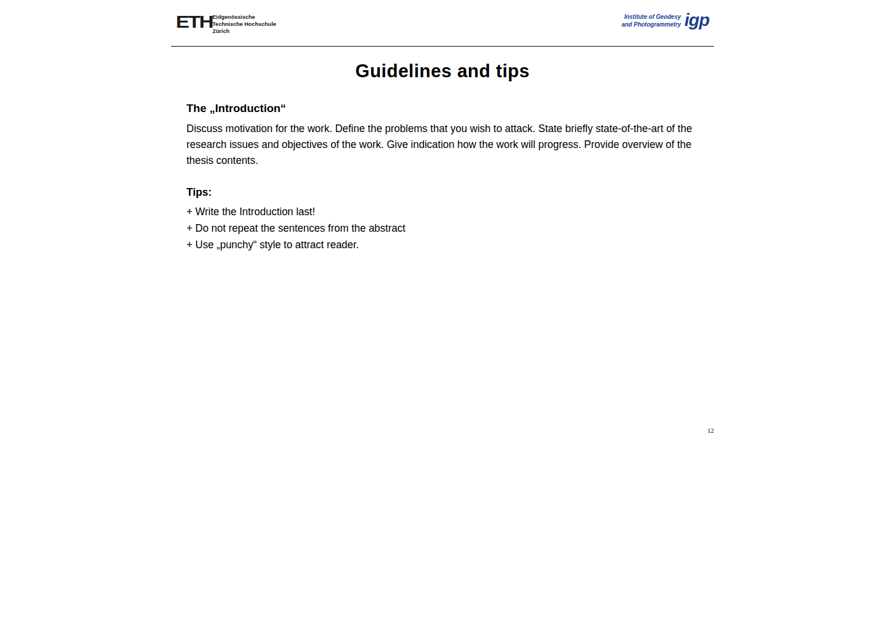ETH Eidgenössische
Technische Hochschule
Zürich
Institute of Geodesy
and Photogrammetry igp
Guidelines and tips
The „Introduction“
Discuss motivation for the work. Define the problems that you wish to attack. State briefly state-of-the-art of the research issues and objectives of the work. Give indication how the work will progress. Provide overview of the thesis contents.
Tips:
Write the Introduction last!
Do not repeat the sentences from the abstract
Use „punchy“ style to attract reader.
12